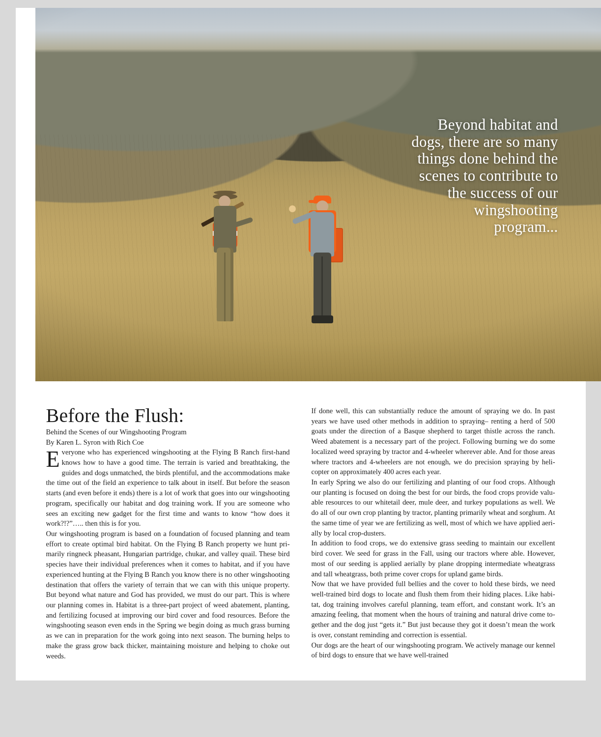Beyond habitat and dogs, there are so many things done behind the scenes to contribute to the success of our wingshooting program...
Before the Flush:
Behind the Scenes of our Wingshooting Program
By Karen L. Syron with Rich Coe
Everyone who has experienced wingshooting at the Flying B Ranch first-hand knows how to have a good time. The terrain is varied and breathtaking, the guides and dogs unmatched, the birds plentiful, and the accommodations make the time out of the field an experience to talk about in itself. But before the season starts (and even before it ends) there is a lot of work that goes into our wingshooting program, specifically our habitat and dog training work. If you are someone who sees an exciting new gadget for the first time and wants to know “how does it work?!?”….. then this is for you.
Our wingshooting program is based on a foundation of focused planning and team effort to create optimal bird habitat. On the Flying B Ranch property we hunt primarily ringneck pheasant, Hungarian partridge, chukar, and valley quail. These bird species have their individual preferences when it comes to habitat, and if you have experienced hunting at the Flying B Ranch you know there is no other wingshooting destination that offers the variety of terrain that we can with this unique property. But beyond what nature and God has provided, we must do our part. This is where our planning comes in. Habitat is a three-part project of weed abatement, planting, and fertilizing focused at improving our bird cover and food resources. Before the wingshooting season even ends in the Spring we begin doing as much grass burning as we can in preparation for the work going into next season. The burning helps to make the grass grow back thicker, maintaining moisture and helping to choke out weeds.
If done well, this can substantially reduce the amount of spraying we do. In past years we have used other methods in addition to spraying– renting a herd of 500 goats under the direction of a Basque shepherd to target thistle across the ranch. Weed abatement is a necessary part of the project. Following burning we do some localized weed spraying by tractor and 4-wheeler wherever able. And for those areas where tractors and 4-wheelers are not enough, we do precision spraying by helicopter on approximately 400 acres each year.
In early Spring we also do our fertilizing and planting of our food crops. Although our planting is focused on doing the best for our birds, the food crops provide valuable resources to our whitetail deer, mule deer, and turkey populations as well. We do all of our own crop planting by tractor, planting primarily wheat and sorghum. At the same time of year we are fertilizing as well, most of which we have applied aerially by local crop-dusters.
In addition to food crops, we do extensive grass seeding to maintain our excellent bird cover. We seed for grass in the Fall, using our tractors where able. However, most of our seeding is applied aerially by plane dropping intermediate wheatgrass and tall wheatgrass, both prime cover crops for upland game birds.
Now that we have provided full bellies and the cover to hold these birds, we need well-trained bird dogs to locate and flush them from their hiding places. Like habitat, dog training involves careful planning, team effort, and constant work. It’s an amazing feeling, that moment when the hours of training and natural drive come together and the dog just “gets it.” But just because they got it doesn’t mean the work is over, constant reminding and correction is essential.
Our dogs are the heart of our wingshooting program. We actively manage our kennel of bird dogs to ensure that we have well-trained